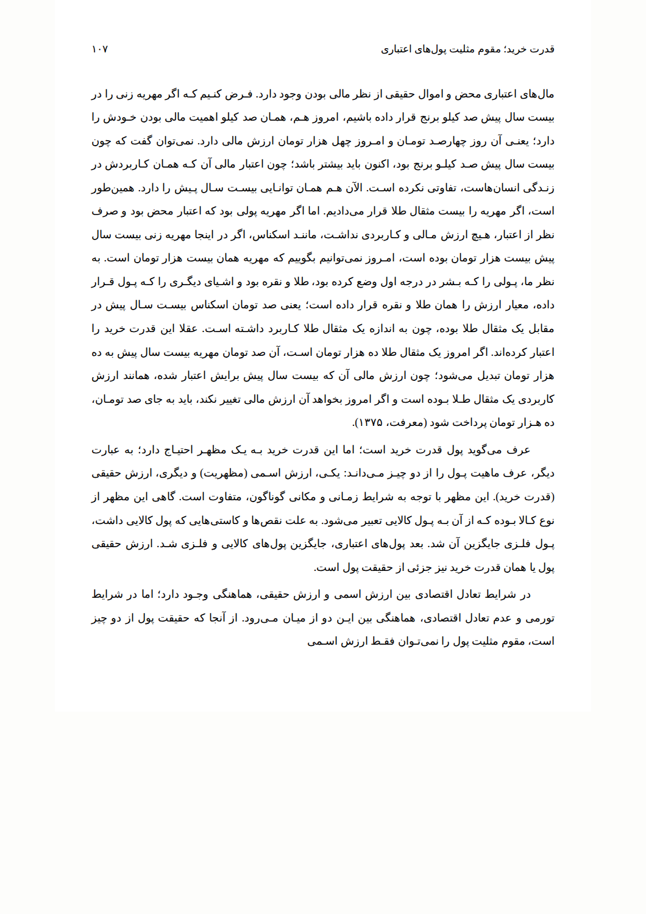قدرت خرید؛ مقوم مثلیت پول‌های اعتباری ۱۰۷
مال‌های اعتباری محض و اموال حقیقی از نظر مالی بودن وجود دارد. فـرض کنـیم کـه اگر مهریه زنی را در بیست سال پیش صد کیلو برنج قرار داده باشیم، امروز هـم، همـان صد کیلو اهمیت مالی بودن خـودش را دارد؛ یعنـی آن روز چهارصـد تومـان و امـروز چهل هزار تومان ارزش مالی دارد. نمی‌توان گفت که چون بیست سال پیش صـد کیلـو برنج بود، اکنون باید بیشتر باشد؛ چون اعتبار مالی آن کـه همـان کـاربردش در زنـدگی انسان‌هاست، تفاوتی نکرده اسـت. الآن هـم همـان توانـایی بیسـت سـال پـیش را دارد. همین‌طور است، اگر مهریه را بیست مثقال طلا قرار می‌دادیم. اما اگر مهریه پولی بود که اعتبار محض بود و صرف نظر از اعتبار، هـیچ ارزش مـالی و کـاربردی نداشـت، ماننـد اسکناس، اگر در اینجا مهریه زنی بیست سال پیش بیست هزار تومان بوده است، امـروز نمی‌توانیم بگوییم که مهریه همان بیست هزار تومان است. به نظر ما، پـولی را کـه بـشر در درجه اول وضع کرده بود، طلا و نقره بود و اشـیای دیگـری را کـه پـول قـرار داده، معیار ارزش را همان طلا و نقره قرار داده است؛ یعنی صد تومان اسکناس بیسـت سـال پیش در مقابل یک مثقال طلا بوده، چون به اندازه یک مثقال طلا کـاربرد داشـته اسـت. عقلا این قدرت خرید را اعتبار کرده‌اند. اگر امروز یک مثقال طلا ده هزار تومان اسـت، آن صد تومان مهریه بیست سال پیش به ده هزار تومان تبدیل می‌شود؛ چون ارزش مالی آن که بیست سال پیش برایش اعتبار شده، همانند ارزش کاربردی یک مثقال طـلا بـوده است و اگر امروز بخواهد آن ارزش مالی تغییر نکند، باید به جای صد تومـان، ده هـزار تومان پرداخت شود (معرفت، ۱۳۷۵).
عرف می‌گوید پول قدرت خرید است؛ اما این قدرت خرید بـه یـک مظهـر احتیـاج دارد؛ به عبارت دیگر، عرف ماهیت پـول را از دو چیـز مـی‌دانـد: یکـی، ارزش اسـمی (مظهریت) و دیگری، ارزش حقیقی (قدرت خرید). این مظهر با توجه به شرایط زمـانی و مکانی گوناگون، متفاوت است. گاهی این مظهر از نوع کـالا بـوده کـه از آن بـه پـول کالایی تعبیر می‌شود. به علت نقص‌ها و کاستی‌هایی که پول کالایی داشت، پـول فلـزی جایگزین آن شد. بعد پول‌های اعتباری، جایگزین پول‌های کالایی و فلـزی شـد. ارزش حقیقی پول یا همان قدرت خرید نیز جزئی از حقیقت پول است.
در شرایط تعادل اقتصادی بین ارزش اسمی و ارزش حقیقی، هماهنگی وجـود دارد؛ اما در شرایط تورمی و عدم تعادل اقتصادی، هماهنگی بین ایـن دو از میـان مـی‌رود. از آنجا که حقیقت پول از دو چیز است، مقوم مثلیت پول را نمی‌تـوان فقـط ارزش اسـمی